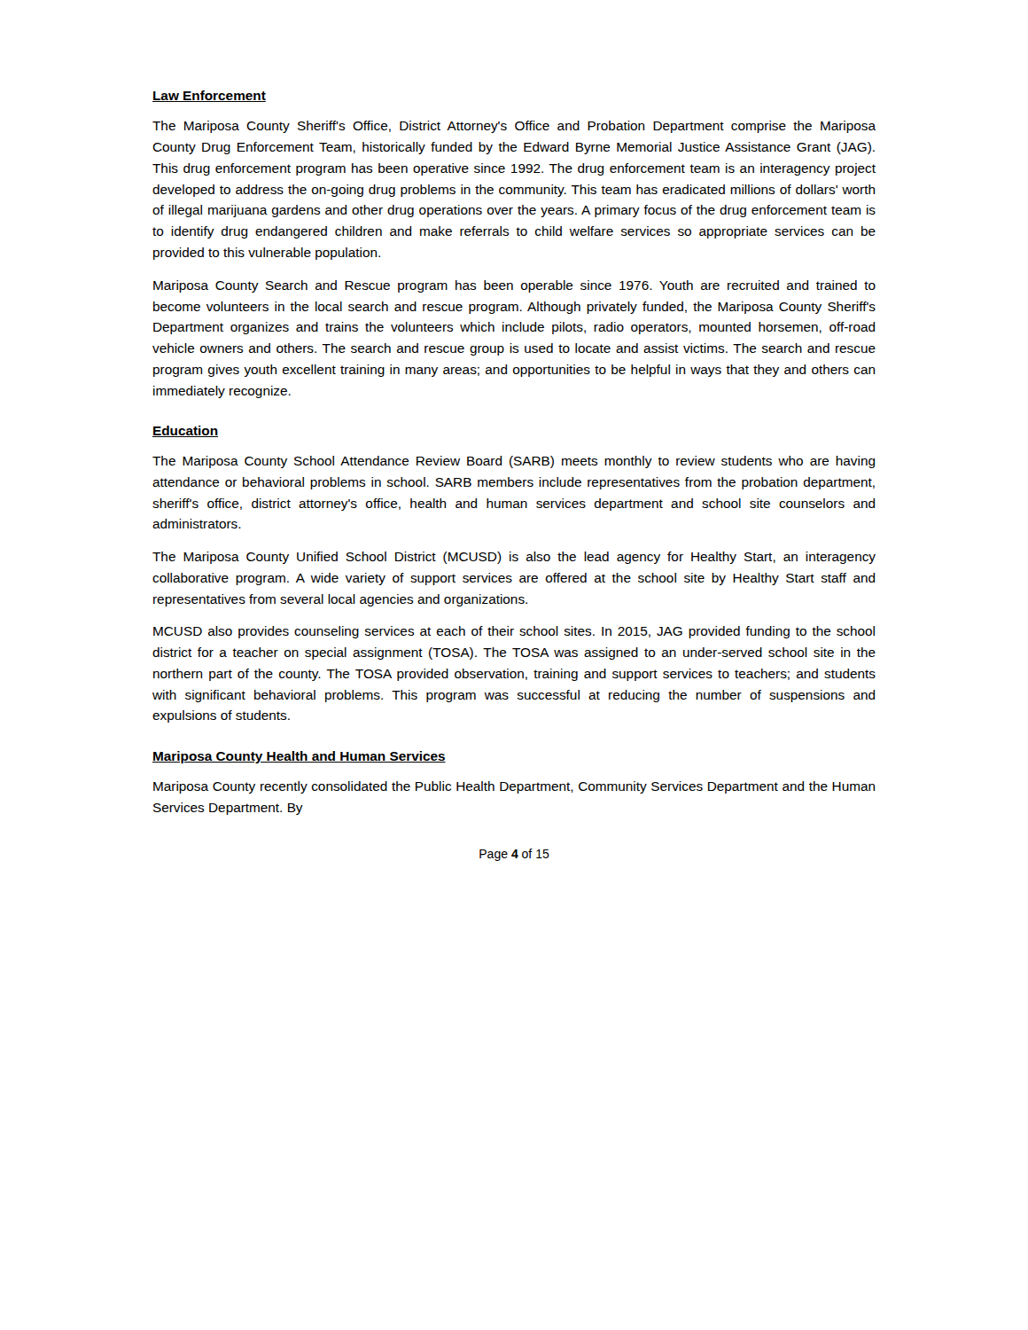Law Enforcement
The Mariposa County Sheriff's Office, District Attorney's Office and Probation Department comprise the Mariposa County Drug Enforcement Team, historically funded by the Edward Byrne Memorial Justice Assistance Grant (JAG). This drug enforcement program has been operative since 1992. The drug enforcement team is an interagency project developed to address the on-going drug problems in the community. This team has eradicated millions of dollars' worth of illegal marijuana gardens and other drug operations over the years. A primary focus of the drug enforcement team is to identify drug endangered children and make referrals to child welfare services so appropriate services can be provided to this vulnerable population.
Mariposa County Search and Rescue program has been operable since 1976. Youth are recruited and trained to become volunteers in the local search and rescue program. Although privately funded, the Mariposa County Sheriff's Department organizes and trains the volunteers which include pilots, radio operators, mounted horsemen, off-road vehicle owners and others. The search and rescue group is used to locate and assist victims. The search and rescue program gives youth excellent training in many areas; and opportunities to be helpful in ways that they and others can immediately recognize.
Education
The Mariposa County School Attendance Review Board (SARB) meets monthly to review students who are having attendance or behavioral problems in school. SARB members include representatives from the probation department, sheriff's office, district attorney's office, health and human services department and school site counselors and administrators.
The Mariposa County Unified School District (MCUSD) is also the lead agency for Healthy Start, an interagency collaborative program. A wide variety of support services are offered at the school site by Healthy Start staff and representatives from several local agencies and organizations.
MCUSD also provides counseling services at each of their school sites. In 2015, JAG provided funding to the school district for a teacher on special assignment (TOSA). The TOSA was assigned to an under-served school site in the northern part of the county. The TOSA provided observation, training and support services to teachers; and students with significant behavioral problems. This program was successful at reducing the number of suspensions and expulsions of students.
Mariposa County Health and Human Services
Mariposa County recently consolidated the Public Health Department, Community Services Department and the Human Services Department. By
Page 4 of 15